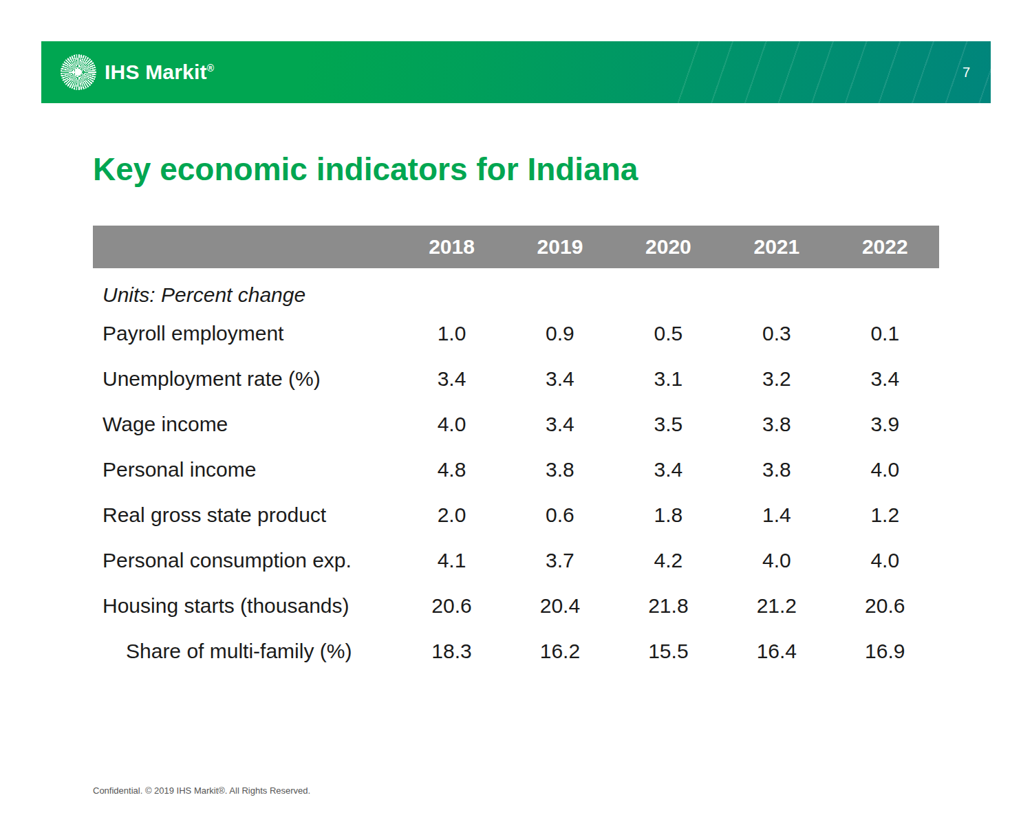IHS Markit®
7
Key economic indicators for Indiana
| | 2018 | 2019 | 2020 | 2021 | 2022 |
| --- | --- | --- | --- | --- | --- |
| Units: Percent change | | | | | |
| Payroll employment | 1.0 | 0.9 | 0.5 | 0.3 | 0.1 |
| Unemployment rate (%) | 3.4 | 3.4 | 3.1 | 3.2 | 3.4 |
| Wage income | 4.0 | 3.4 | 3.5 | 3.8 | 3.9 |
| Personal income | 4.8 | 3.8 | 3.4 | 3.8 | 4.0 |
| Real gross state product | 2.0 | 0.6 | 1.8 | 1.4 | 1.2 |
| Personal consumption exp. | 4.1 | 3.7 | 4.2 | 4.0 | 4.0 |
| Housing starts (thousands) | 20.6 | 20.4 | 21.8 | 21.2 | 20.6 |
| Share of multi-family (%) | 18.3 | 16.2 | 15.5 | 16.4 | 16.9 |
Confidential. © 2019 IHS Markit®. All Rights Reserved.